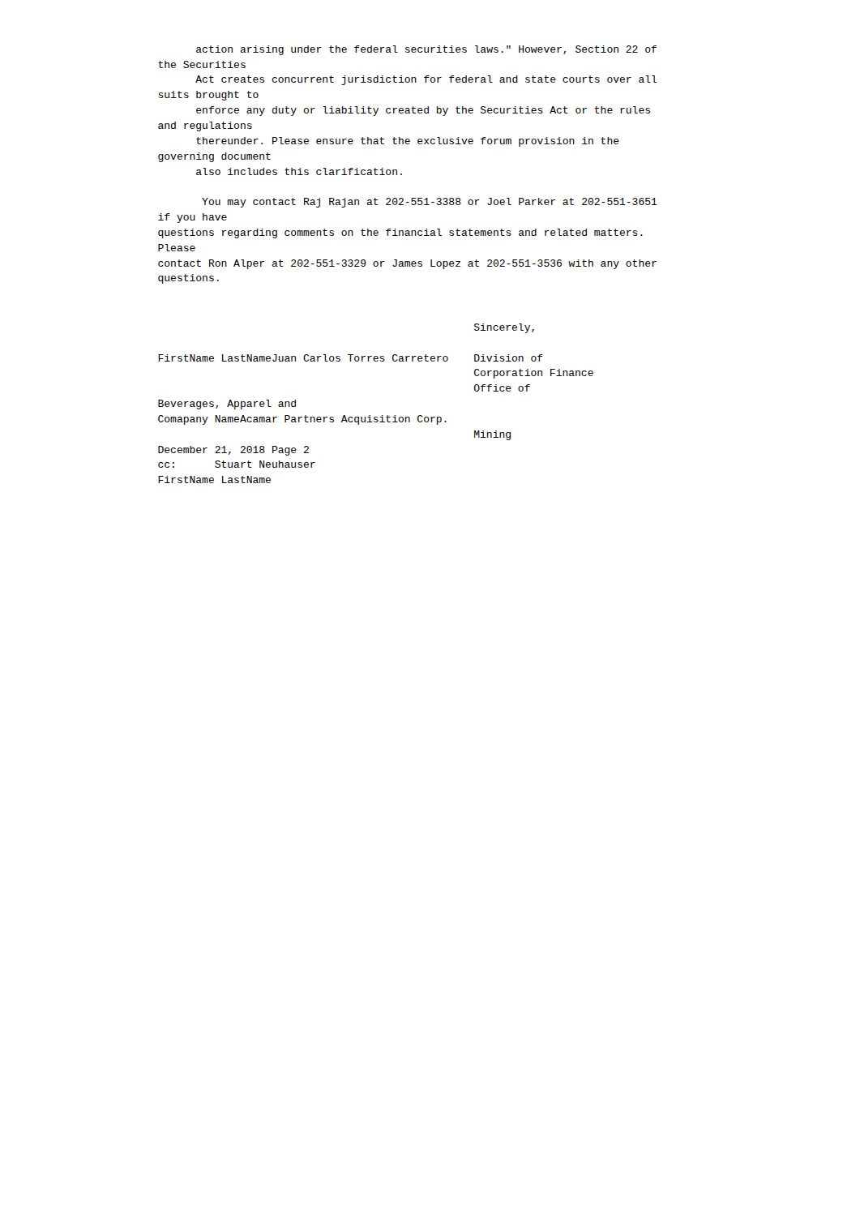action arising under the federal securities laws." However, Section 22 of
the Securities
      Act creates concurrent jurisdiction for federal and state courts over all
suits brought to
      enforce any duty or liability created by the Securities Act or the rules
and regulations
      thereunder. Please ensure that the exclusive forum provision in the
governing document
      also includes this clarification.

       You may contact Raj Rajan at 202-551-3388 or Joel Parker at 202-551-3651
if you have
questions regarding comments on the financial statements and related matters.
Please
contact Ron Alper at 202-551-3329 or James Lopez at 202-551-3536 with any other
questions.
 
Sincerely,
FirstName LastNameJuan Carlos Torres Carretero
Division of
Corporation Finance
 
Office of
Beverages, Apparel and
Comapany NameAcamar Partners Acquisition Corp.
 
 
Mining
December 21, 2018 Page 2
cc:      Stuart Neuhauser
FirstName LastName